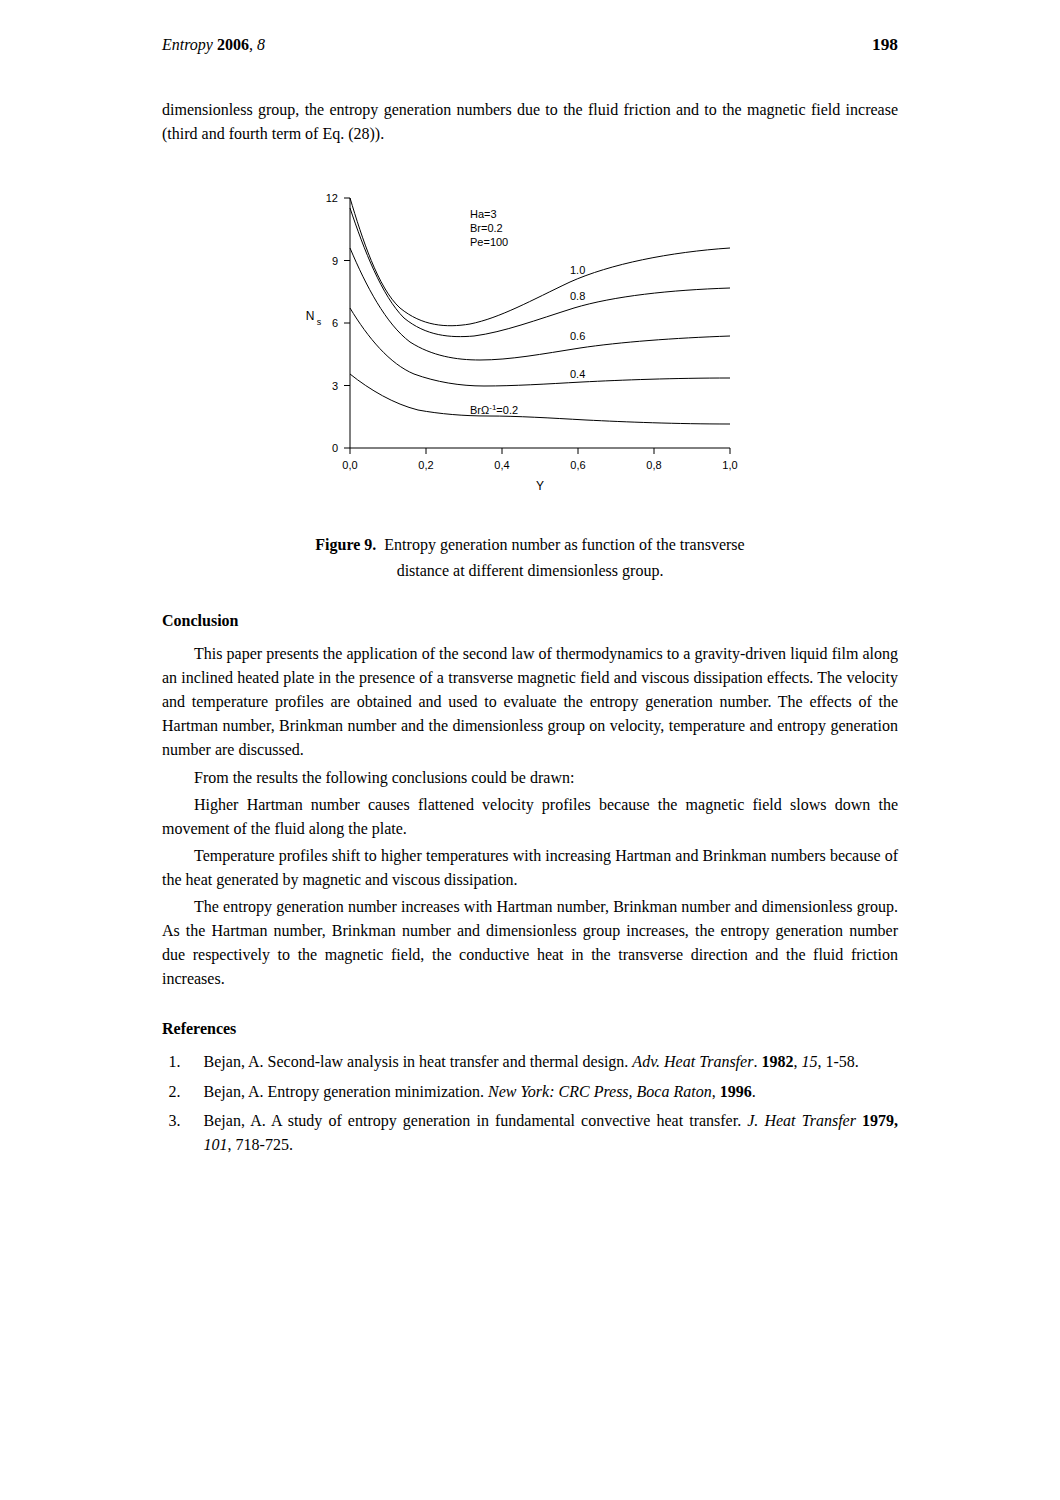Entropy 2006, 8
198
dimensionless group, the entropy generation numbers due to the fluid friction and to the magnetic field increase (third and fourth term of Eq. (28)).
12 9 6 3 0 0,0 0,2 0,4 0,6 0,8 1,0 Y N s Ha=3 Br=0.2 Pe=100 1.0 0.8 0.6 0.4 BrΩ-1=0.2
Figure 9. Entropy generation number as function of the transverse
distance at different dimensionless group.
Conclusion
This paper presents the application of the second law of thermodynamics to a gravity-driven liquid film along an inclined heated plate in the presence of a transverse magnetic field and viscous dissipation effects. The velocity and temperature profiles are obtained and used to evaluate the entropy generation number. The effects of the Hartman number, Brinkman number and the dimensionless group on velocity, temperature and entropy generation number are discussed.
From the results the following conclusions could be drawn:
Higher Hartman number causes flattened velocity profiles because the magnetic field slows down the movement of the fluid along the plate.
Temperature profiles shift to higher temperatures with increasing Hartman and Brinkman numbers because of the heat generated by magnetic and viscous dissipation.
The entropy generation number increases with Hartman number, Brinkman number and dimensionless group. As the Hartman number, Brinkman number and dimensionless group increases, the entropy generation number due respectively to the magnetic field, the conductive heat in the transverse direction and the fluid friction increases.
References
Bejan, A. Second-law analysis in heat transfer and thermal design. Adv. Heat Transfer. 1982, 15, 1-58.
Bejan, A. Entropy generation minimization. New York: CRC Press, Boca Raton, 1996.
Bejan, A. A study of entropy generation in fundamental convective heat transfer. J. Heat Transfer 1979, 101, 718-725.